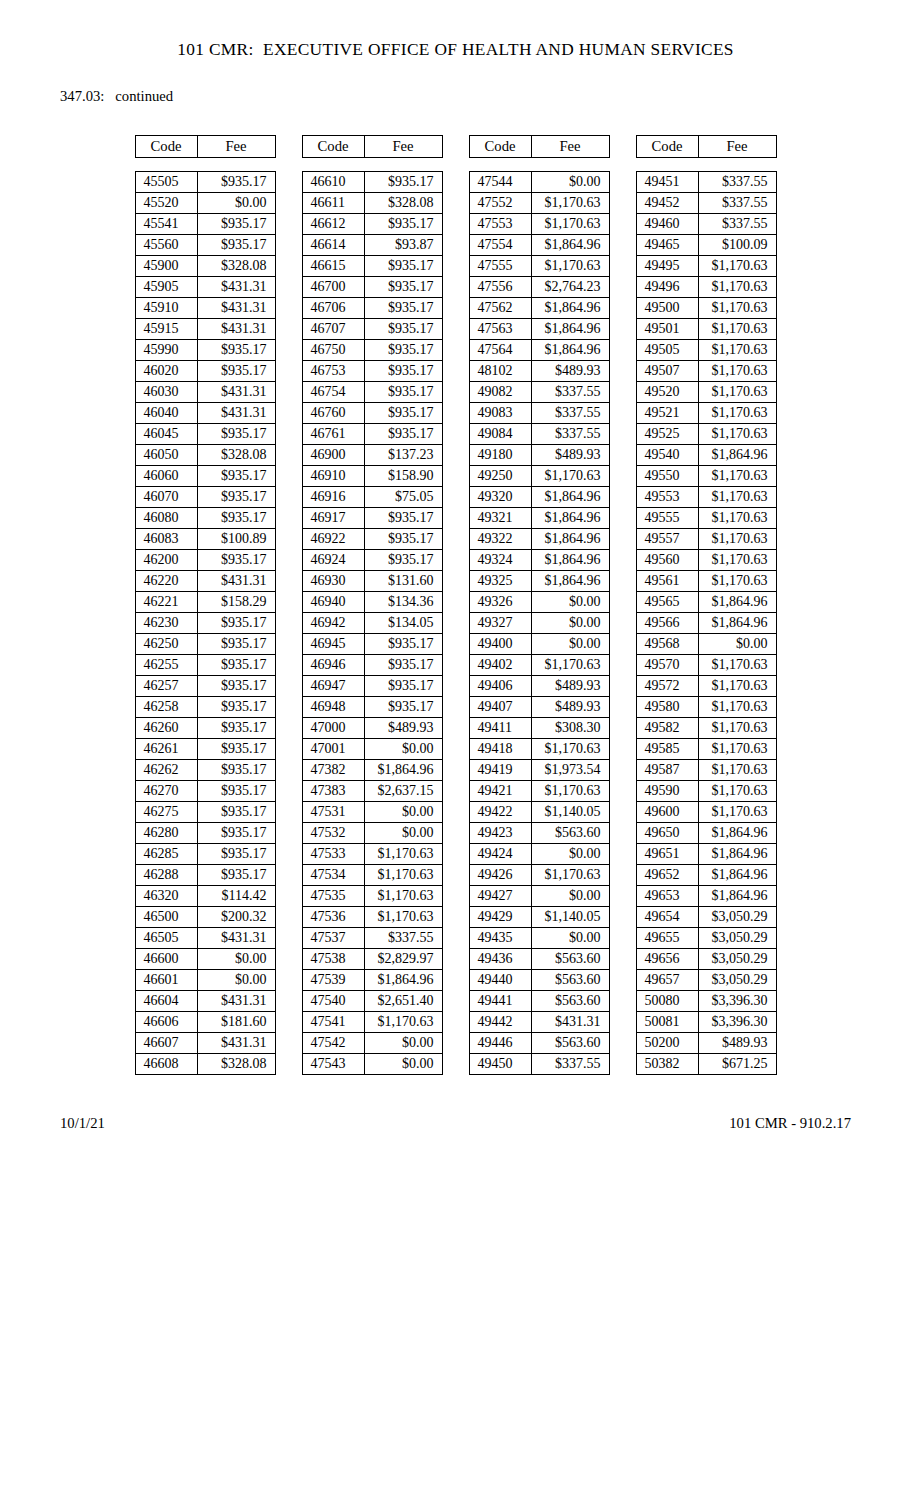101 CMR: EXECUTIVE OFFICE OF HEALTH AND HUMAN SERVICES
347.03: continued
| Code | Fee |
| --- | --- |
| 45505 | $935.17 |
| 45520 | $0.00 |
| 45541 | $935.17 |
| 45560 | $935.17 |
| 45900 | $328.08 |
| 45905 | $431.31 |
| 45910 | $431.31 |
| 45915 | $431.31 |
| 45990 | $935.17 |
| 46020 | $935.17 |
| 46030 | $431.31 |
| 46040 | $431.31 |
| 46045 | $935.17 |
| 46050 | $328.08 |
| 46060 | $935.17 |
| 46070 | $935.17 |
| 46080 | $935.17 |
| 46083 | $100.89 |
| 46200 | $935.17 |
| 46220 | $431.31 |
| 46221 | $158.29 |
| 46230 | $935.17 |
| 46250 | $935.17 |
| 46255 | $935.17 |
| 46257 | $935.17 |
| 46258 | $935.17 |
| 46260 | $935.17 |
| 46261 | $935.17 |
| 46262 | $935.17 |
| 46270 | $935.17 |
| 46275 | $935.17 |
| 46280 | $935.17 |
| 46285 | $935.17 |
| 46288 | $935.17 |
| 46320 | $114.42 |
| 46500 | $200.32 |
| 46505 | $431.31 |
| 46600 | $0.00 |
| 46601 | $0.00 |
| 46604 | $431.31 |
| 46606 | $181.60 |
| 46607 | $431.31 |
| 46608 | $328.08 |
| Code | Fee |
| --- | --- |
| 46610 | $935.17 |
| 46611 | $328.08 |
| 46612 | $935.17 |
| 46614 | $93.87 |
| 46615 | $935.17 |
| 46700 | $935.17 |
| 46706 | $935.17 |
| 46707 | $935.17 |
| 46750 | $935.17 |
| 46753 | $935.17 |
| 46754 | $935.17 |
| 46760 | $935.17 |
| 46761 | $935.17 |
| 46900 | $137.23 |
| 46910 | $158.90 |
| 46916 | $75.05 |
| 46917 | $935.17 |
| 46922 | $935.17 |
| 46924 | $935.17 |
| 46930 | $131.60 |
| 46940 | $134.36 |
| 46942 | $134.05 |
| 46945 | $935.17 |
| 46946 | $935.17 |
| 46947 | $935.17 |
| 46948 | $935.17 |
| 47000 | $489.93 |
| 47001 | $0.00 |
| 47382 | $1,864.96 |
| 47383 | $2,637.15 |
| 47531 | $0.00 |
| 47532 | $0.00 |
| 47533 | $1,170.63 |
| 47534 | $1,170.63 |
| 47535 | $1,170.63 |
| 47536 | $1,170.63 |
| 47537 | $337.55 |
| 47538 | $2,829.97 |
| 47539 | $1,864.96 |
| 47540 | $2,651.40 |
| 47541 | $1,170.63 |
| 47542 | $0.00 |
| 47543 | $0.00 |
| Code | Fee |
| --- | --- |
| 47544 | $0.00 |
| 47552 | $1,170.63 |
| 47553 | $1,170.63 |
| 47554 | $1,864.96 |
| 47555 | $1,170.63 |
| 47556 | $2,764.23 |
| 47562 | $1,864.96 |
| 47563 | $1,864.96 |
| 47564 | $1,864.96 |
| 48102 | $489.93 |
| 49082 | $337.55 |
| 49083 | $337.55 |
| 49084 | $337.55 |
| 49180 | $489.93 |
| 49250 | $1,170.63 |
| 49320 | $1,864.96 |
| 49321 | $1,864.96 |
| 49322 | $1,864.96 |
| 49324 | $1,864.96 |
| 49325 | $1,864.96 |
| 49326 | $0.00 |
| 49327 | $0.00 |
| 49400 | $0.00 |
| 49402 | $1,170.63 |
| 49406 | $489.93 |
| 49407 | $489.93 |
| 49411 | $308.30 |
| 49418 | $1,170.63 |
| 49419 | $1,973.54 |
| 49421 | $1,170.63 |
| 49422 | $1,140.05 |
| 49423 | $563.60 |
| 49424 | $0.00 |
| 49426 | $1,170.63 |
| 49427 | $0.00 |
| 49429 | $1,140.05 |
| 49435 | $0.00 |
| 49436 | $563.60 |
| 49440 | $563.60 |
| 49441 | $563.60 |
| 49442 | $431.31 |
| 49446 | $563.60 |
| 49450 | $337.55 |
| Code | Fee |
| --- | --- |
| 49451 | $337.55 |
| 49452 | $337.55 |
| 49460 | $337.55 |
| 49465 | $100.09 |
| 49495 | $1,170.63 |
| 49496 | $1,170.63 |
| 49500 | $1,170.63 |
| 49501 | $1,170.63 |
| 49505 | $1,170.63 |
| 49507 | $1,170.63 |
| 49520 | $1,170.63 |
| 49521 | $1,170.63 |
| 49525 | $1,170.63 |
| 49540 | $1,864.96 |
| 49550 | $1,170.63 |
| 49553 | $1,170.63 |
| 49555 | $1,170.63 |
| 49557 | $1,170.63 |
| 49560 | $1,170.63 |
| 49561 | $1,170.63 |
| 49565 | $1,864.96 |
| 49566 | $1,864.96 |
| 49568 | $0.00 |
| 49570 | $1,170.63 |
| 49572 | $1,170.63 |
| 49580 | $1,170.63 |
| 49582 | $1,170.63 |
| 49585 | $1,170.63 |
| 49587 | $1,170.63 |
| 49590 | $1,170.63 |
| 49600 | $1,170.63 |
| 49650 | $1,864.96 |
| 49651 | $1,864.96 |
| 49652 | $1,864.96 |
| 49653 | $1,864.96 |
| 49654 | $3,050.29 |
| 49655 | $3,050.29 |
| 49656 | $3,050.29 |
| 49657 | $3,050.29 |
| 50080 | $3,396.30 |
| 50081 | $3,396.30 |
| 50200 | $489.93 |
| 50382 | $671.25 |
10/1/21 101 CMR - 910.2.17